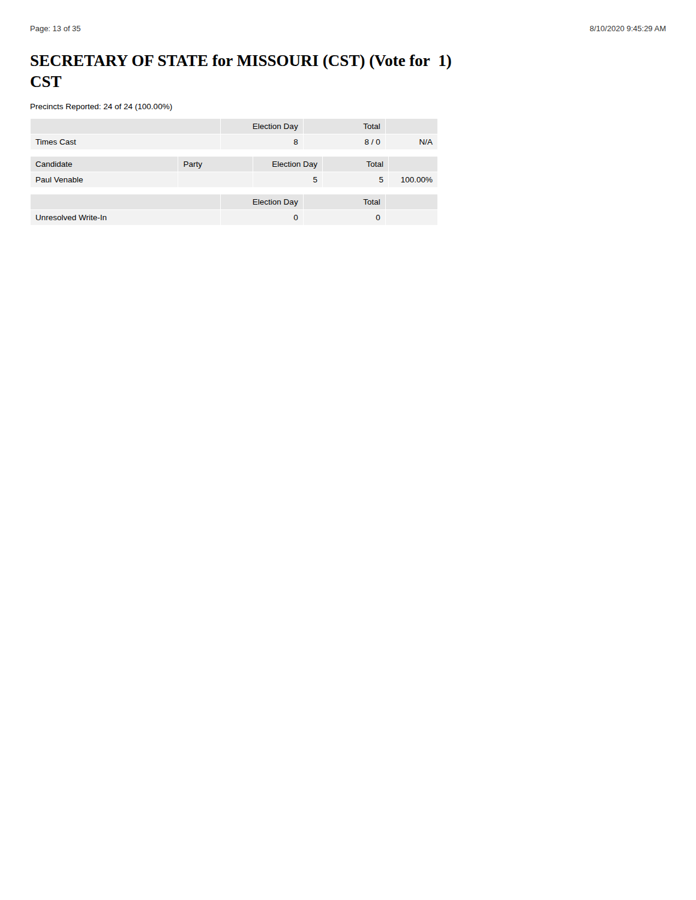Page: 13 of 35 8/10/2020 9:45:29 AM
SECRETARY OF STATE for MISSOURI (CST) (Vote for 1)
CST
Precincts Reported: 24 of 24 (100.00%)
| | Election Day | Total | |
| Times Cast | 8 | 8 / 0 | N/A |
| Candidate | Party | Election Day | Total | |
| Paul Venable | | 5 | 5 | 100.00% |
| | Election Day | Total | |
| Unresolved Write-In | 0 | 0 | |